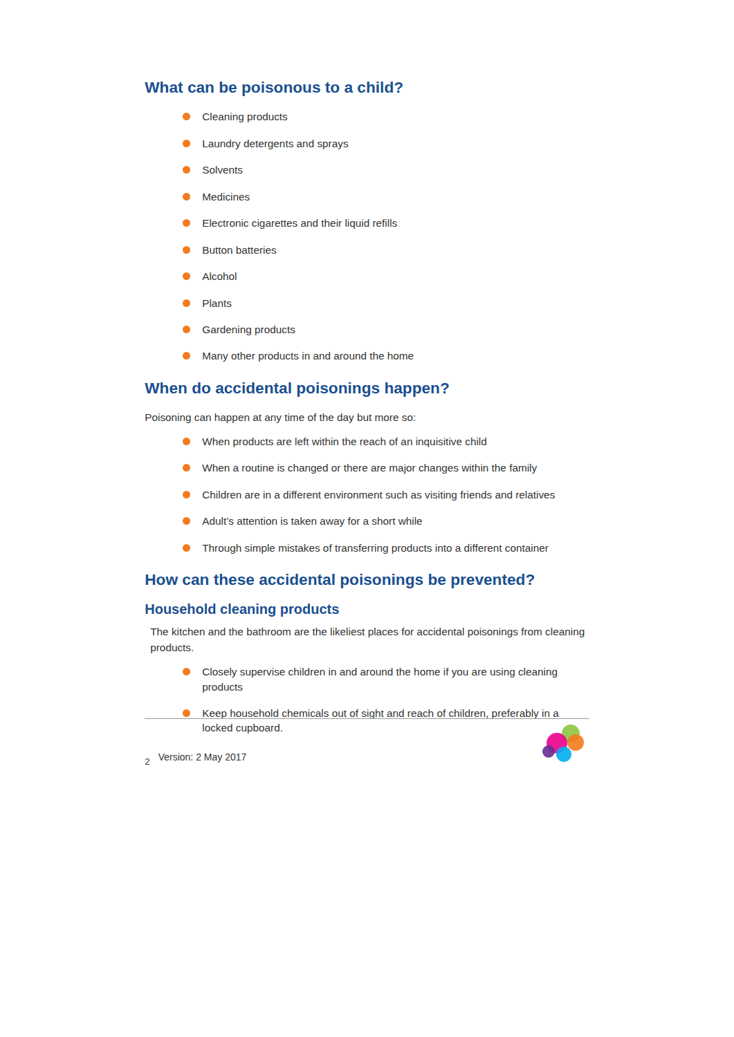What can be poisonous to a child?
Cleaning products
Laundry detergents and sprays
Solvents
Medicines
Electronic cigarettes and their liquid refills
Button batteries
Alcohol
Plants
Gardening products
Many other products in and around the home
When do accidental poisonings happen?
Poisoning can happen at any time of the day but more so:
When products are left within the reach of an inquisitive child
When a routine is changed or there are major changes within the family
Children are in a different environment such as visiting friends and relatives
Adult’s attention is taken away for a short while
Through simple mistakes of transferring products into a different container
How can these accidental poisonings be prevented?
Household cleaning products
The kitchen and the bathroom are the likeliest places for accidental poisonings from cleaning products.
Closely supervise children in and around the home if you are using cleaning products
Keep household chemicals out of sight and reach of children, preferably in a locked cupboard.
2 Version: 2 May 2017